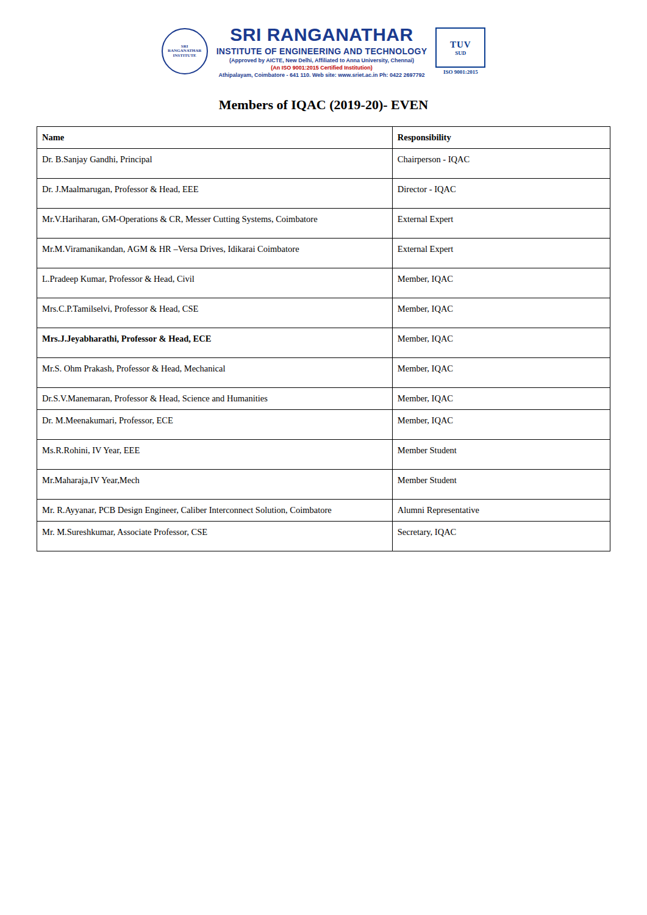SRI
RANGANATHAR
INSTITUTE
SRI RANGANATHAR
INSTITUTE OF ENGINEERING AND TECHNOLOGY
(Approved by AICTE, New Delhi, Affiliated to Anna University, Chennai)
(An ISO 9001:2015 Certified Institution)
Athipalayam, Coimbatore - 641 110. Web site: www.sriet.ac.in Ph: 0422 2697792
TUV
SUD
ISO 9001:2015
Members of IQAC (2019-20)- EVEN
| Name | Responsibility |
| --- | --- |
| Dr. B.Sanjay Gandhi, Principal | Chairperson - IQAC |
| Dr. J.Maalmarugan, Professor & Head, EEE | Director - IQAC |
| Mr.V.Hariharan, GM-Operations & CR, Messer Cutting Systems, Coimbatore | External Expert |
| Mr.M.Viramanikandan, AGM & HR –Versa Drives, Idikarai Coimbatore | External Expert |
| L.Pradeep Kumar, Professor & Head, Civil | Member, IQAC |
| Mrs.C.P.Tamilselvi, Professor & Head, CSE | Member, IQAC |
| Mrs.J.Jeyabharathi, Professor & Head, ECE | Member, IQAC |
| Mr.S. Ohm Prakash, Professor & Head, Mechanical | Member, IQAC |
| Dr.S.V.Manemaran, Professor & Head, Science and Humanities | Member, IQAC |
| Dr. M.Meenakumari, Professor, ECE | Member, IQAC |
| Ms.R.Rohini, IV Year, EEE | Member Student |
| Mr.Maharaja,IV Year,Mech | Member Student |
| Mr. R.Ayyanar, PCB Design Engineer, Caliber Interconnect Solution, Coimbatore | Alumni Representative |
| Mr. M.Sureshkumar, Associate Professor, CSE | Secretary, IQAC |